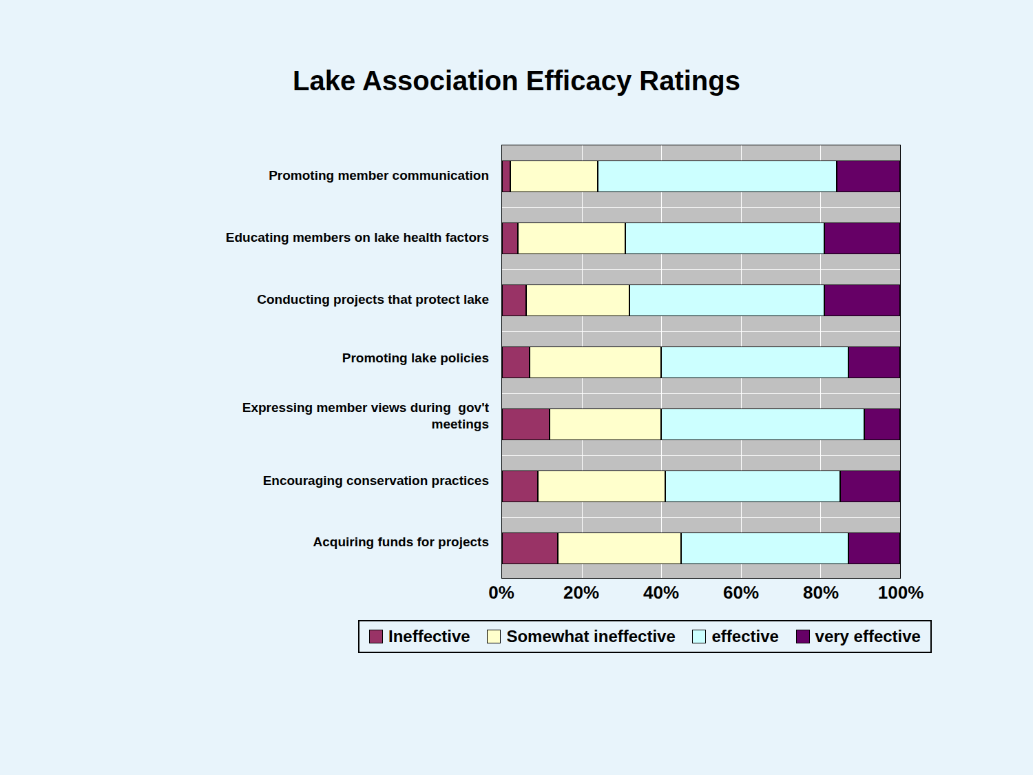Lake Association Efficacy Ratings
Promoting member communication
Educating members on lake health factors
Conducting projects that protect lake
Promoting lake policies
Expressing member views during gov't
meetings
Encouraging conservation practices
Acquiring funds for projects
0%
20%
40%
60%
80%
100%
Ineffective Somewhat ineffective effective very effective